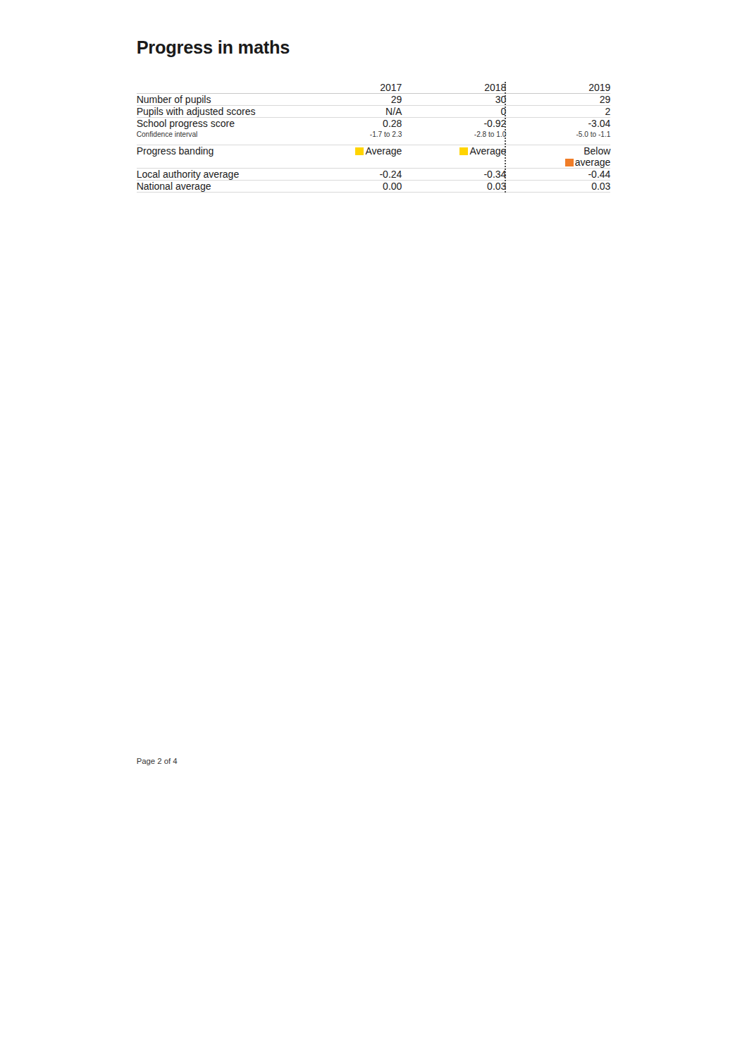Progress in maths
| | 2017 | 2018 | 2019 |
| --- | --- | --- | --- |
| Number of pupils | 29 | 30 | 29 |
| Pupils with adjusted scores | N/A | 0 | 2 |
| School progress score | 0.28 | -0.92 | -3.04 |
| Confidence interval | -1.7 to 2.3 | -2.8 to 1.0 | -5.0 to -1.1 |
| Progress banding | Average | Average | Below average |
| Local authority average | -0.24 | -0.34 | -0.44 |
| National average | 0.00 | 0.03 | 0.03 |
Page 2 of 4